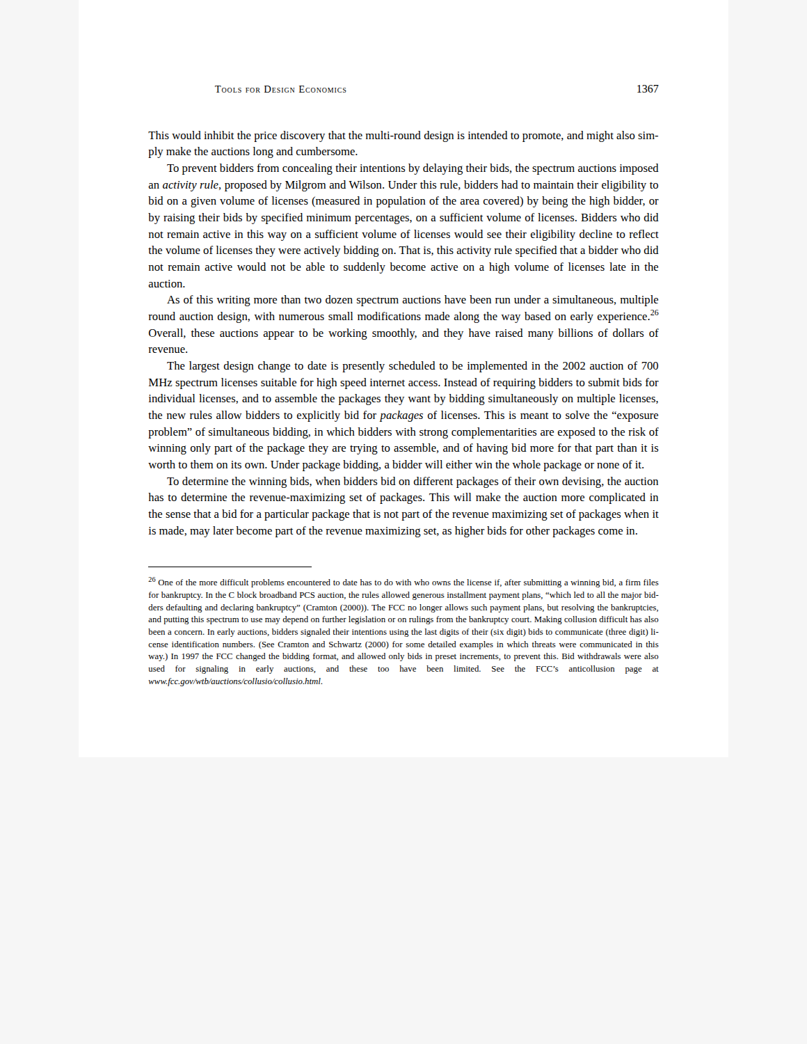Tools for Design Economics 1367
This would inhibit the price discovery that the multi-round design is intended to promote, and might also simply make the auctions long and cumbersome.
To prevent bidders from concealing their intentions by delaying their bids, the spectrum auctions imposed an activity rule, proposed by Milgrom and Wilson. Under this rule, bidders had to maintain their eligibility to bid on a given volume of licenses (measured in population of the area covered) by being the high bidder, or by raising their bids by specified minimum percentages, on a sufficient volume of licenses. Bidders who did not remain active in this way on a sufficient volume of licenses would see their eligibility decline to reflect the volume of licenses they were actively bidding on. That is, this activity rule specified that a bidder who did not remain active would not be able to suddenly become active on a high volume of licenses late in the auction.
As of this writing more than two dozen spectrum auctions have been run under a simultaneous, multiple round auction design, with numerous small modifications made along the way based on early experience.26 Overall, these auctions appear to be working smoothly, and they have raised many billions of dollars of revenue.
The largest design change to date is presently scheduled to be implemented in the 2002 auction of 700 MHz spectrum licenses suitable for high speed internet access. Instead of requiring bidders to submit bids for individual licenses, and to assemble the packages they want by bidding simultaneously on multiple licenses, the new rules allow bidders to explicitly bid for packages of licenses. This is meant to solve the “exposure problem” of simultaneous bidding, in which bidders with strong complementarities are exposed to the risk of winning only part of the package they are trying to assemble, and of having bid more for that part than it is worth to them on its own. Under package bidding, a bidder will either win the whole package or none of it.
To determine the winning bids, when bidders bid on different packages of their own devising, the auction has to determine the revenue-maximizing set of packages. This will make the auction more complicated in the sense that a bid for a particular package that is not part of the revenue maximizing set of packages when it is made, may later become part of the revenue maximizing set, as higher bids for other packages come in.
26 One of the more difficult problems encountered to date has to do with who owns the license if, after submitting a winning bid, a firm files for bankruptcy. In the C block broadband PCS auction, the rules allowed generous installment payment plans, “which led to all the major bidders defaulting and declaring bankruptcy” (Cramton (2000)). The FCC no longer allows such payment plans, but resolving the bankruptcies, and putting this spectrum to use may depend on further legislation or on rulings from the bankruptcy court. Making collusion difficult has also been a concern. In early auctions, bidders signaled their intentions using the last digits of their (six digit) bids to communicate (three digit) license identification numbers. (See Cramton and Schwartz (2000) for some detailed examples in which threats were communicated in this way.) In 1997 the FCC changed the bidding format, and allowed only bids in preset increments, to prevent this. Bid withdrawals were also used for signaling in early auctions, and these too have been limited. See the FCC’s anticollusion page at www.fcc.gov/wtb/auctions/collusio/collusio.html.